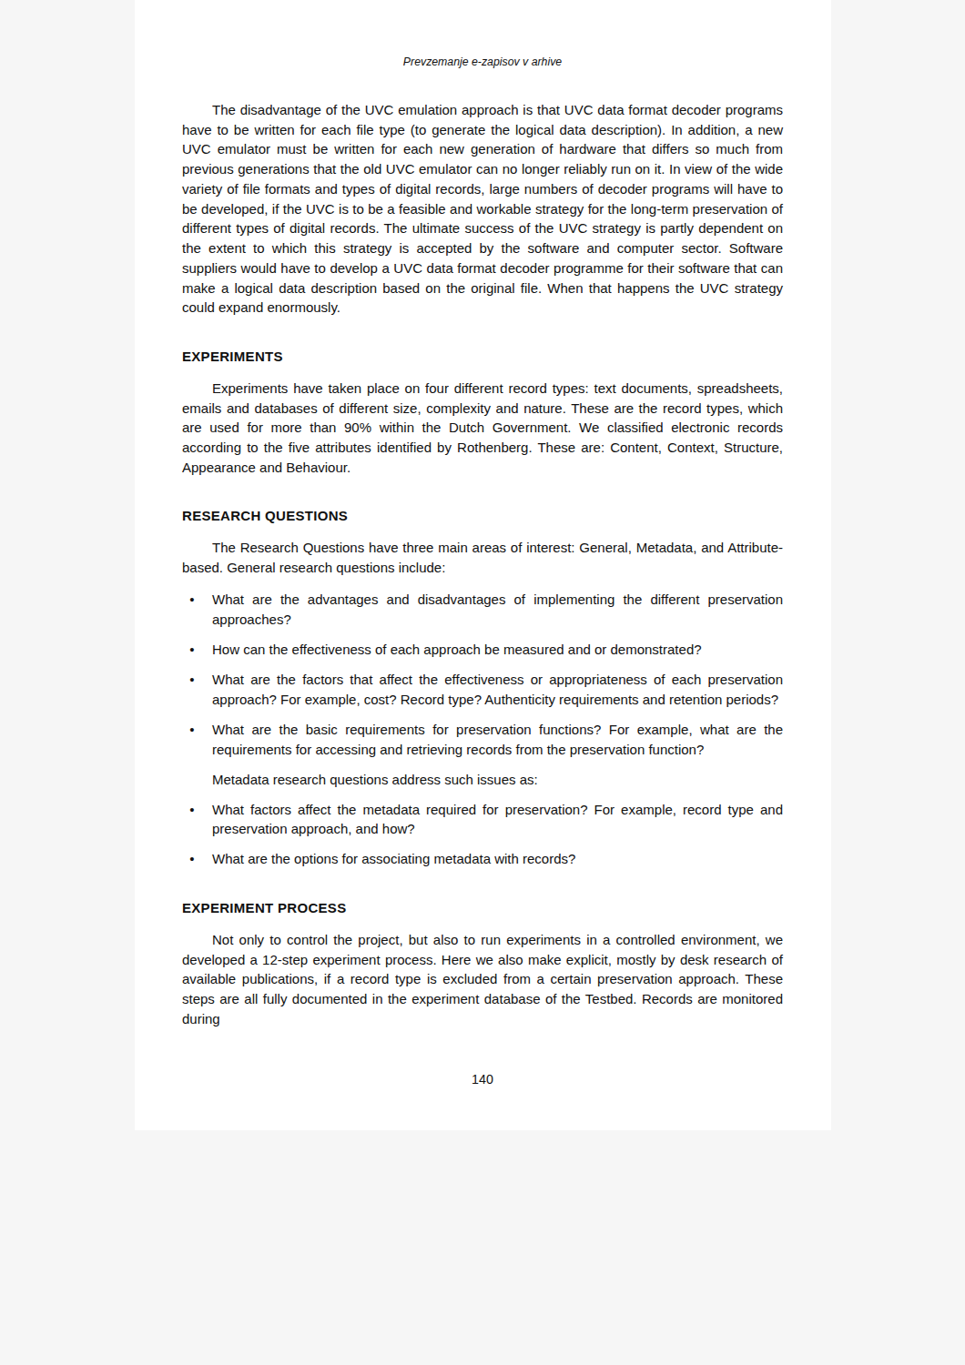Prevzemanje e-zapisov v arhive
The disadvantage of the UVC emulation approach is that UVC data format decoder programs have to be written for each file type (to generate the logical data description). In addition, a new UVC emulator must be written for each new generation of hardware that differs so much from previous generations that the old UVC emulator can no longer reliably run on it. In view of the wide variety of file formats and types of digital records, large numbers of decoder programs will have to be developed, if the UVC is to be a feasible and workable strategy for the long-term preservation of different types of digital records. The ultimate success of the UVC strategy is partly dependent on the extent to which this strategy is accepted by the software and computer sector. Software suppliers would have to develop a UVC data format decoder programme for their software that can make a logical data description based on the original file. When that happens the UVC strategy could expand enormously.
EXPERIMENTS
Experiments have taken place on four different record types: text documents, spreadsheets, emails and databases of different size, complexity and nature. These are the record types, which are used for more than 90% within the Dutch Government. We classified electronic records according to the five attributes identified by Rothenberg. These are: Content, Context, Structure, Appearance and Behaviour.
RESEARCH QUESTIONS
The Research Questions have three main areas of interest: General, Metadata, and Attribute-based. General research questions include:
What are the advantages and disadvantages of implementing the different preservation approaches?
How can the effectiveness of each approach be measured and or demonstrated?
What are the factors that affect the effectiveness or appropriateness of each preservation approach? For example, cost? Record type? Authenticity requirements and retention periods?
What are the basic requirements for preservation functions? For example, what are the requirements for accessing and retrieving records from the preservation function?
Metadata research questions address such issues as:
What factors affect the metadata required for preservation? For example, record type and preservation approach, and how?
What are the options for associating metadata with records?
EXPERIMENT PROCESS
Not only to control the project, but also to run experiments in a controlled environment, we developed a 12-step experiment process. Here we also make explicit, mostly by desk research of available publications, if a record type is excluded from a certain preservation approach. These steps are all fully documented in the experiment database of the Testbed. Records are monitored during
140